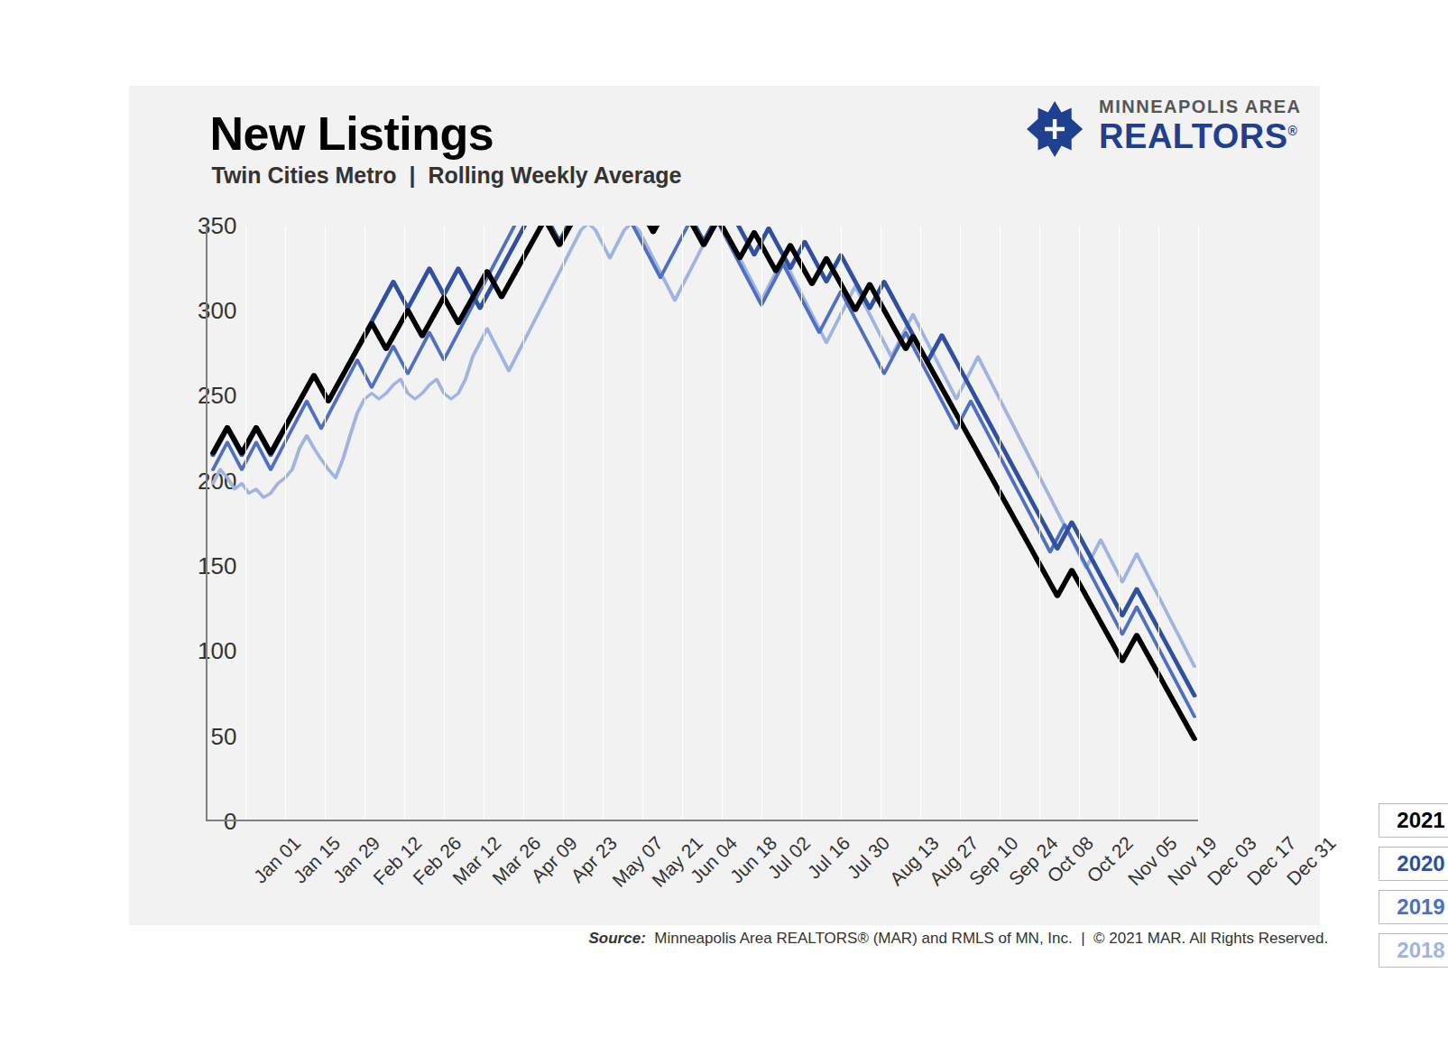New Listings
Twin Cities Metro | Rolling Weekly Average
MINNEAPOLIS AREA
REALTORS®
350
300
250
200
150
100
50
0
Jan 01
Jan 15
Jan 29
Feb 12
Feb 26
Mar 12
Mar 26
Apr 09
Apr 23
May 07
May 21
Jun 04
Jun 18
Jul 02
Jul 16
Jul 30
Aug 13
Aug 27
Sep 10
Sep 24
Oct 08
Oct 22
Nov 05
Nov 19
Dec 03
Dec 17
Dec 31
2021
2020
2019
2018
Source: Minneapolis Area REALTORS® (MAR) and RMLS of MN, Inc. | © 2021 MAR. All Rights Reserved.